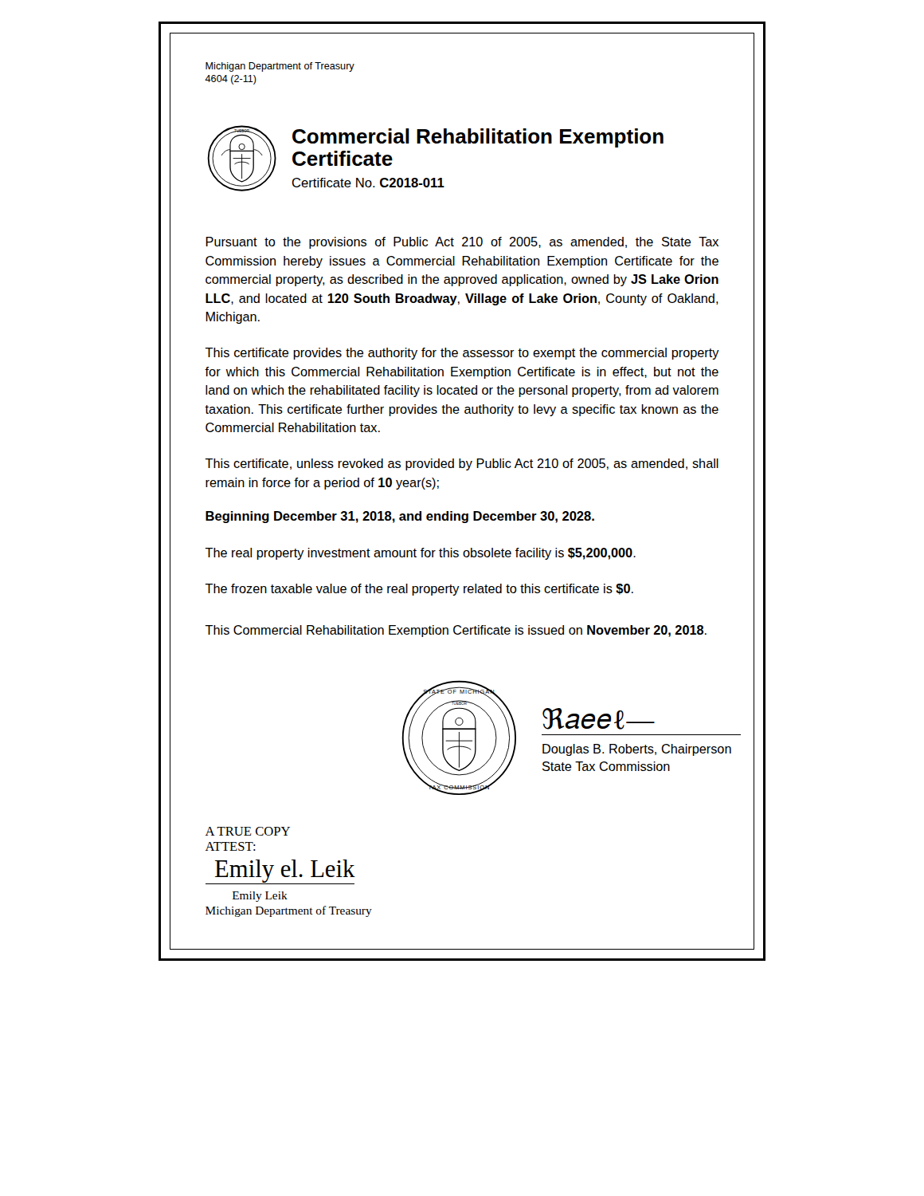Michigan Department of Treasury
4604 (2-11)
TUEBOR
Commercial Rehabilitation Exemption Certificate
Certificate No. C2018-011
Pursuant to the provisions of Public Act 210 of 2005, as amended, the State Tax Commission hereby issues a Commercial Rehabilitation Exemption Certificate for the commercial property, as described in the approved application, owned by JS Lake Orion LLC, and located at 120 South Broadway, Village of Lake Orion, County of Oakland, Michigan.
This certificate provides the authority for the assessor to exempt the commercial property for which this Commercial Rehabilitation Exemption Certificate is in effect, but not the land on which the rehabilitated facility is located or the personal property, from ad valorem taxation. This certificate further provides the authority to levy a specific tax known as the Commercial Rehabilitation tax.
This certificate, unless revoked as provided by Public Act 210 of 2005, as amended, shall remain in force for a period of 10 year(s);
Beginning December 31, 2018, and ending December 30, 2028.
The real property investment amount for this obsolete facility is $5,200,000.
The frozen taxable value of the real property related to this certificate is $0.
This Commercial Rehabilitation Exemption Certificate is issued on November 20, 2018.
STATE OF MICHIGAN TAX COMMISSION TUEBOR
ℜ𝑎𝑒𝑒ℓ—
Douglas B. Roberts, Chairperson
State Tax Commission
A TRUE COPY
ATTEST:
Emily el. Leik
Emily Leik
Michigan Department of Treasury